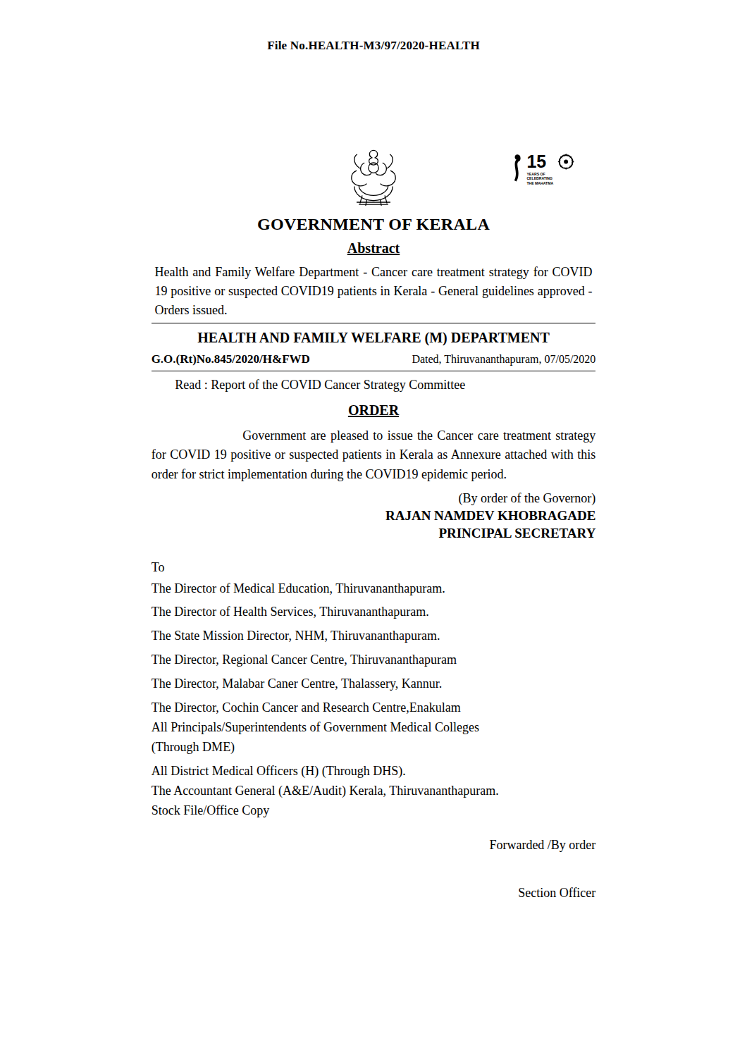File No.HEALTH-M3/97/2020-HEALTH
GOVERNMENT OF KERALA
Abstract
Health and Family Welfare Department - Cancer care treatment strategy for COVID 19 positive or suspected COVID19 patients in Kerala - General guidelines approved - Orders issued.
HEALTH AND FAMILY WELFARE (M) DEPARTMENT
G.O.(Rt)No.845/2020/H&FWD Dated, Thiruvananthapuram, 07/05/2020
Read : Report of the COVID Cancer Strategy Committee
ORDER
Government are pleased to issue the Cancer care treatment strategy for COVID 19 positive or suspected patients in Kerala as Annexure attached with this order for strict implementation during the COVID19 epidemic period.
(By order of the Governor)
RAJAN NAMDEV KHOBRAGADE
PRINCIPAL SECRETARY
To
The Director of Medical Education, Thiruvananthapuram.
The Director of Health Services, Thiruvananthapuram.
The State Mission Director, NHM, Thiruvananthapuram.
The Director, Regional Cancer Centre, Thiruvananthapuram
The Director, Malabar Caner Centre, Thalassery, Kannur.
The Director, Cochin Cancer and Research Centre,Enakulam
All Principals/Superintendents of Government Medical Colleges
(Through DME)
All District Medical Officers (H) (Through DHS).
The Accountant General (A&E/Audit) Kerala, Thiruvananthapuram.
Stock File/Office Copy
Forwarded /By order
Section Officer